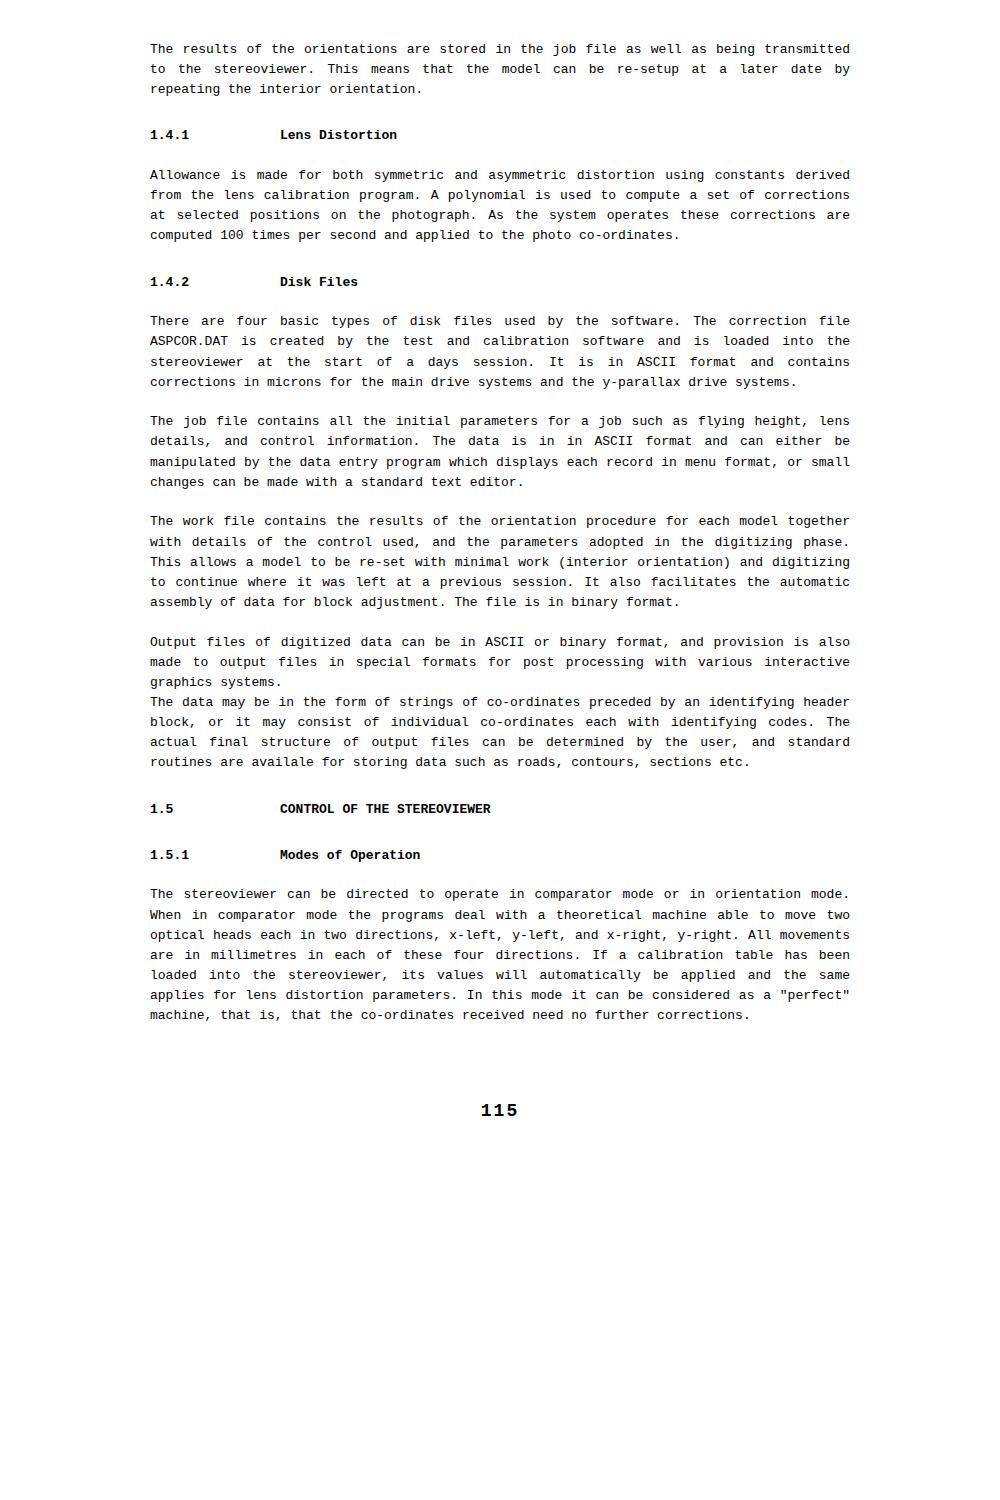The results of the orientations are stored in the job file as well as being transmitted to the stereoviewer. This means that the model can be re-setup at a later date by repeating the interior orientation.
1.4.1 Lens Distortion
Allowance is made for both symmetric and asymmetric distortion using constants derived from the lens calibration program. A polynomial is used to compute a set of corrections at selected positions on the photograph. As the system operates these corrections are computed 100 times per second and applied to the photo co-ordinates.
1.4.2 Disk Files
There are four basic types of disk files used by the software. The correction file ASPCOR.DAT is created by the test and calibration software and is loaded into the stereoviewer at the start of a days session. It is in ASCII format and contains corrections in microns for the main drive systems and the y-parallax drive systems.
The job file contains all the initial parameters for a job such as flying height, lens details, and control information. The data is in in ASCII format and can either be manipulated by the data entry program which displays each record in menu format, or small changes can be made with a standard text editor.
The work file contains the results of the orientation procedure for each model together with details of the control used, and the parameters adopted in the digitizing phase. This allows a model to be re-set with minimal work (interior orientation) and digitizing to continue where it was left at a previous session. It also facilitates the automatic assembly of data for block adjustment. The file is in binary format.
Output files of digitized data can be in ASCII or binary format, and provision is also made to output files in special formats for post processing with various interactive graphics systems.
The data may be in the form of strings of co-ordinates preceded by an identifying header block, or it may consist of individual co-ordinates each with identifying codes. The actual final structure of output files can be determined by the user, and standard routines are availale for storing data such as roads, contours, sections etc.
1.5 CONTROL OF THE STEREOVIEWER
1.5.1 Modes of Operation
The stereoviewer can be directed to operate in comparator mode or in orientation mode. When in comparator mode the programs deal with a theoretical machine able to move two optical heads each in two directions, x-left, y-left, and x-right, y-right. All movements are in millimetres in each of these four directions. If a calibration table has been loaded into the stereoviewer, its values will automatically be applied and the same applies for lens distortion parameters. In this mode it can be considered as a "perfect" machine, that is, that the co-ordinates received need no further corrections.
115